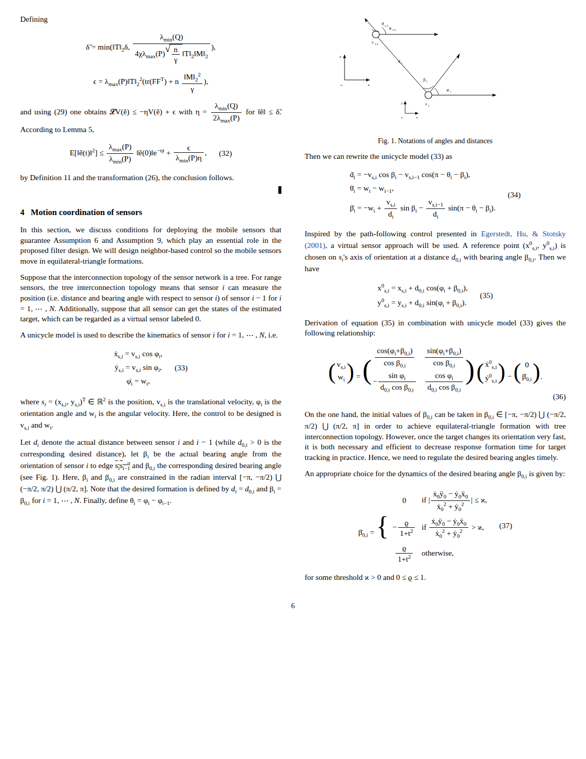Defining
δ̃ = min(‖T‖2δ, λmin(Q) 4χλmax(P)nγ‖T‖2‖M‖2 ),
ϵ = λmax(P)‖T‖22(tr(FFT) + n ‖M‖22 γ ),
and using (29) one obtains 𝓛V(ẽ) ≤ −ηV(ẽ) + ϵ with η = λmin(Q) 2λmax(P) for ‖ẽ‖ ≤ δ̃. According to Lemma 5,
E[‖ẽ(t)‖2] ≤ λmax(P) λmin(P) ‖ẽ(0)‖e−ηt + ϵλmin(P)η,
(32)
by Definition 11 and the transformation (26), the conclusion follows.
4 Motion coordination of sensors
In this section, we discuss conditions for deploying the mobile sensors that guarantee Assumption 6 and Assumption 9, which play an essential role in the proposed filter design. We will design neighbor-based control so the mobile sensors move in equilateral-triangle formations.
Suppose that the interconnection topology of the sensor network is a tree. For range sensors, the tree interconnection topology means that sensor i can measure the position (i.e. distance and bearing angle with respect to sensor i) of sensor i − 1 for i = 1, ⋯ , N. Additionally, suppose that all sensor can get the states of the estimated target, which can be regarded as a virtual sensor labeled 0.
A unicycle model is used to describe the kinematics of sensor i for i = 1, ⋯ , N, i.e.
ẋs,i = vs,i cos φi,
ẏs,i = vs,i sin φi,
φ̇i = wi,
(33)
where si = (xs,i, ys,i)T ∈ ℝ2 is the position, vs,i is the translational velocity, φi is the orientation angle and wi is the angular velocity. Here, the control to be designed is vs,i and wi.
Let di denote the actual distance between sensor i and i − 1 (while d0,i > 0 is the corresponding desired distance), let βi be the actual bearing angle from the orientation of sensor i to edge sisi−1⃗ and β0,i the corresponding desired bearing angle (see Fig. 1). Here, βi and β0,i are constrained in the radian interval [−π, −π/2) ⋃ (−π/2, π/2) ⋃ (π/2, π]. Note that the desired formation is defined by di = d0,i and βi = β0,i for i = 1, ⋯ , N. Finally, define θi = φi − φi−1.
s i-1 φ i-1 s i φ i d i β i θ i-1 y x o y x o
Fig. 1. Notations of angles and distances
Then we can rewrite the unicycle model (33) as
ḋi = −vs,i cos βi − vs,i−1 cos(π − θi − βi),
θ̇i = wi − wi−1,
β̇i = −wi + vs,i di sin βi − vs,i−1 di sin(π − θi − βi).
(34)
Inspired by the path-following control presented in Egerstedt, Hu, & Stotsky (2001), a virtual sensor approach will be used. A reference point (x0s,i, y0s,i) is chosen on si's axis of orientation at a distance d0,i with bearing angle β0,i. Then we have
x0s,i = xs,i + d0,i cos(φi + β0,i),
y0s,i = ys,i + d0,i sin(φi + β0,i).
(35)
Derivation of equation (35) in combination with unicycle model (33) gives the following relationship:
( vs,i wi ) = ( cos(φi+β0,i) cos β0,i sin(φi+β0,i) cos β0,i −sin φi d0,i cos β0,i cos φi d0,i cos β0,i ) ( ẋ0s,i ẏ0s,i ) − ( 0 β̇0,i ) .
(36)
On the one hand, the initial values of β0,i can be taken in β0,i ∈ [−π, −π/2) ⋃ (−π/2, π/2) ⋃ (π/2, π] in order to achieve equilateral-triangle formation with tree interconnection topology. However, once the target changes its orientation very fast, it is both necessary and efficient to decrease response formation time for target tracking in practice. Hence, we need to regulate the desired bearing angles timely.
An appropriate choice for the dynamics of the desired bearing angle β0,i is given by:
β̇0,i = {
0 if |ẋ0ÿ0 − ẏ0ẍ0 ẋ02 + ẏ02| ≤ ϰ,
−ϱ 1+t2 if ẋ0ÿ0 − ẏ0ẍ0 ẋ02 + ẏ02 > ϰ,
ϱ 1+t2 otherwise,
(37)
for some threshold ϰ > 0 and 0 ≤ ϱ ≤ 1.
6